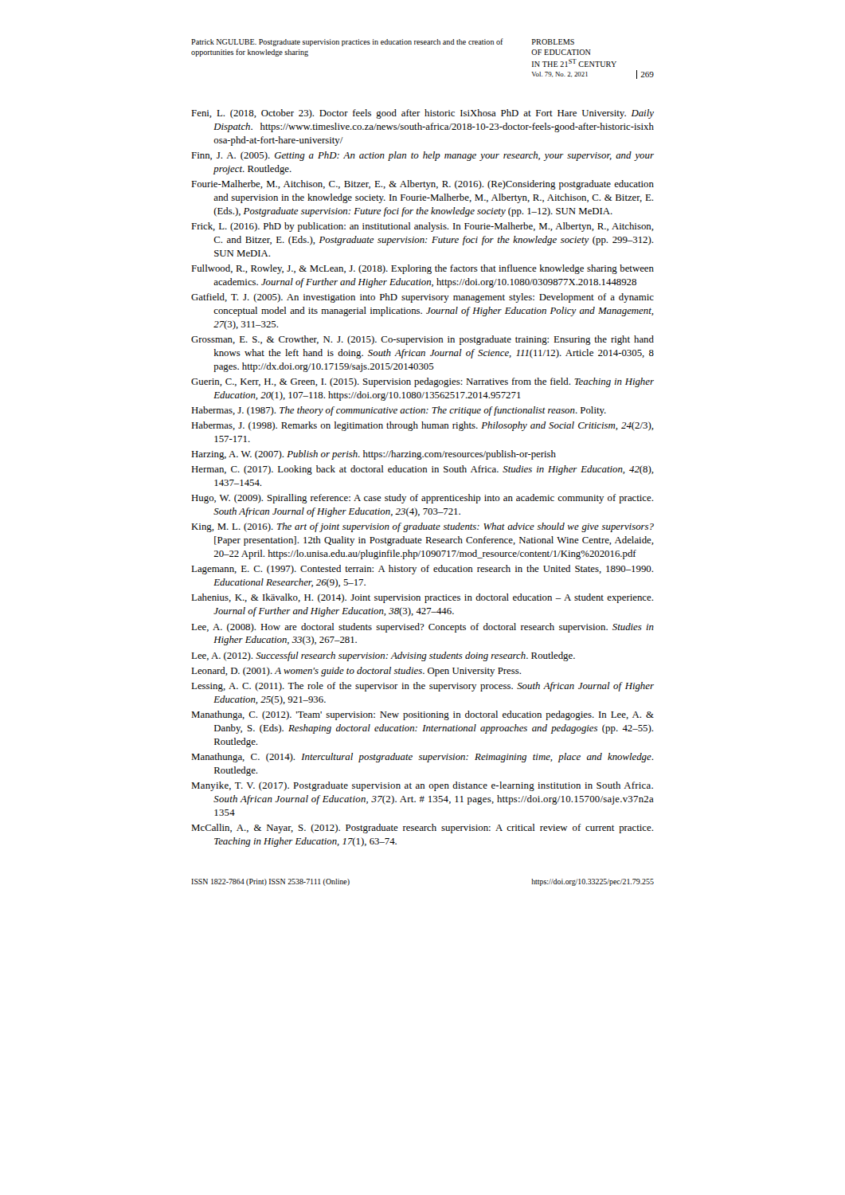Patrick NGULUBE. Postgraduate supervision practices in education research and the creation of opportunities for knowledge sharing
PROBLEMS
OF EDUCATION
IN THE 21st CENTURY
Vol. 79, No. 2, 2021
269
Feni, L. (2018, October 23). Doctor feels good after historic IsiXhosa PhD at Fort Hare University. Daily Dispatch. https://www.timeslive.co.za/news/south-africa/2018-10-23-doctor-feels-good-after-historic-isixhosa-phd-at-fort-hare-university/
Finn, J. A. (2005). Getting a PhD: An action plan to help manage your research, your supervisor, and your project. Routledge.
Fourie-Malherbe, M., Aitchison, C., Bitzer, E., & Albertyn, R. (2016). (Re)Considering postgraduate education and supervision in the knowledge society. In Fourie-Malherbe, M., Albertyn, R., Aitchison, C. & Bitzer, E. (Eds.), Postgraduate supervision: Future foci for the knowledge society (pp. 1–12). SUN MeDIA.
Frick, L. (2016). PhD by publication: an institutional analysis. In Fourie-Malherbe, M., Albertyn, R., Aitchison, C. and Bitzer, E. (Eds.), Postgraduate supervision: Future foci for the knowledge society (pp. 299–312). SUN MeDIA.
Fullwood, R., Rowley, J., & McLean, J. (2018). Exploring the factors that influence knowledge sharing between academics. Journal of Further and Higher Education, https://doi.org/10.1080/0309877X.2018.1448928
Gatfield, T. J. (2005). An investigation into PhD supervisory management styles: Development of a dynamic conceptual model and its managerial implications. Journal of Higher Education Policy and Management, 27(3), 311–325.
Grossman, E. S., & Crowther, N. J. (2015). Co-supervision in postgraduate training: Ensuring the right hand knows what the left hand is doing. South African Journal of Science, 111(11/12). Article 2014-0305, 8 pages. http://dx.doi.org/10.17159/sajs.2015/20140305
Guerin, C., Kerr, H., & Green, I. (2015). Supervision pedagogies: Narratives from the field. Teaching in Higher Education, 20(1), 107–118. https://doi.org/10.1080/13562517.2014.957271
Habermas, J. (1987). The theory of communicative action: The critique of functionalist reason. Polity.
Habermas, J. (1998). Remarks on legitimation through human rights. Philosophy and Social Criticism, 24(2/3), 157-171.
Harzing, A. W. (2007). Publish or perish. https://harzing.com/resources/publish-or-perish
Herman, C. (2017). Looking back at doctoral education in South Africa. Studies in Higher Education, 42(8), 1437–1454.
Hugo, W. (2009). Spiralling reference: A case study of apprenticeship into an academic community of practice. South African Journal of Higher Education, 23(4), 703–721.
King, M. L. (2016). The art of joint supervision of graduate students: What advice should we give supervisors? [Paper presentation]. 12th Quality in Postgraduate Research Conference, National Wine Centre, Adelaide, 20–22 April. https://lo.unisa.edu.au/pluginfile.php/1090717/mod_resource/content/1/King%202016.pdf
Lagemann, E. C. (1997). Contested terrain: A history of education research in the United States, 1890–1990. Educational Researcher, 26(9), 5–17.
Lahenius, K., & Ikävalko, H. (2014). Joint supervision practices in doctoral education – A student experience. Journal of Further and Higher Education, 38(3), 427–446.
Lee, A. (2008). How are doctoral students supervised? Concepts of doctoral research supervision. Studies in Higher Education, 33(3), 267–281.
Lee, A. (2012). Successful research supervision: Advising students doing research. Routledge.
Leonard, D. (2001). A women's guide to doctoral studies. Open University Press.
Lessing, A. C. (2011). The role of the supervisor in the supervisory process. South African Journal of Higher Education, 25(5), 921–936.
Manathunga, C. (2012). 'Team' supervision: New positioning in doctoral education pedagogies. In Lee, A. & Danby, S. (Eds). Reshaping doctoral education: International approaches and pedagogies (pp. 42–55). Routledge.
Manathunga, C. (2014). Intercultural postgraduate supervision: Reimagining time, place and knowledge. Routledge.
Manyike, T. V. (2017). Postgraduate supervision at an open distance e-learning institution in South Africa. South African Journal of Education, 37(2). Art. # 1354, 11 pages, https://doi.org/10.15700/saje.v37n2a1354
McCallin, A., & Nayar, S. (2012). Postgraduate research supervision: A critical review of current practice. Teaching in Higher Education, 17(1), 63–74.
ISSN 1822-7864 (Print) ISSN 2538-7111 (Online)
https://doi.org/10.33225/pec/21.79.255